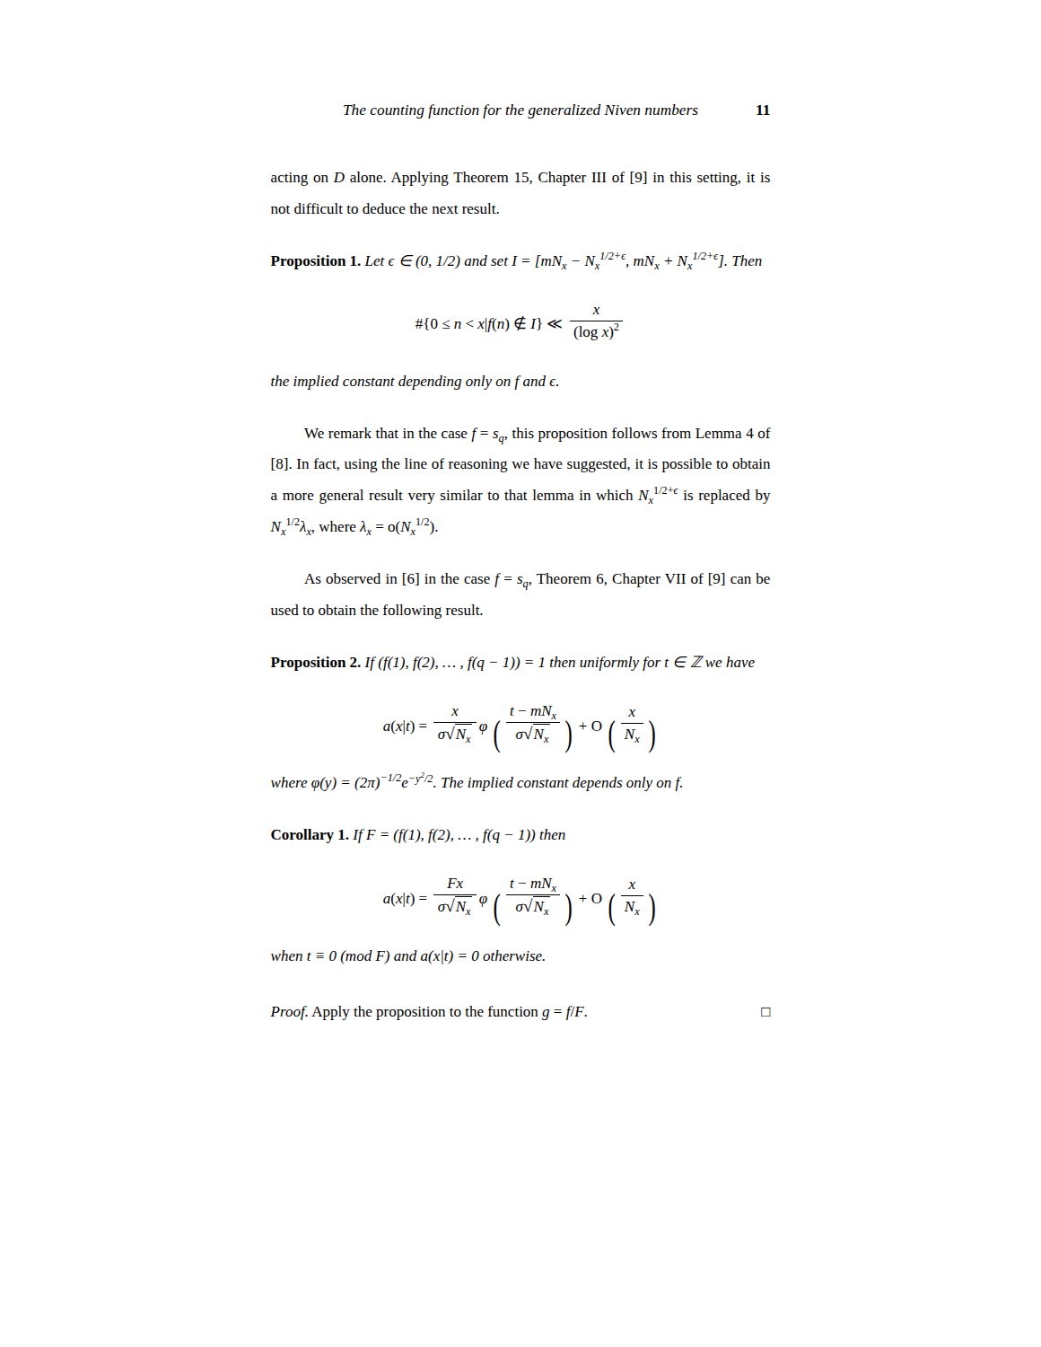The counting function for the generalized Niven numbers 11
acting on D alone. Applying Theorem 15, Chapter III of [9] in this setting, it is not difficult to deduce the next result.
Proposition 1. Let ϵ ∈ (0, 1/2) and set I = [mNx − Nx1/2+ϵ, mNx + Nx1/2+ϵ]. Then
#{0 ≤ n < x|f(n) ∉ I} ≪ x(log x)2
the implied constant depending only on f and ϵ.
We remark that in the case f = sq, this proposition follows from Lemma 4 of [8]. In fact, using the line of reasoning we have suggested, it is possible to obtain a more general result very similar to that lemma in which Nx1/2+ϵ is replaced by Nx1/2λx, where λx = o(Nx1/2).
As observed in [6] in the case f = sq, Theorem 6, Chapter VII of [9] can be used to obtain the following result.
Proposition 2. If (f(1), f(2), … , f(q − 1)) = 1 then uniformly for t ∈ ℤ we have
a(x|t) = xσNx φ (t − mNx σNx) + O (xNx)
where φ(y) = (2π)−1/2e−y2/2. The implied constant depends only on f.
Corollary 1. If F = (f(1), f(2), … , f(q − 1)) then
a(x|t) = Fx σNx φ (t − mNx σNx) + O (xNx)
when t ≡ 0 (mod F) and a(x|t) = 0 otherwise.
Proof. Apply the proposition to the function g = f/F. □